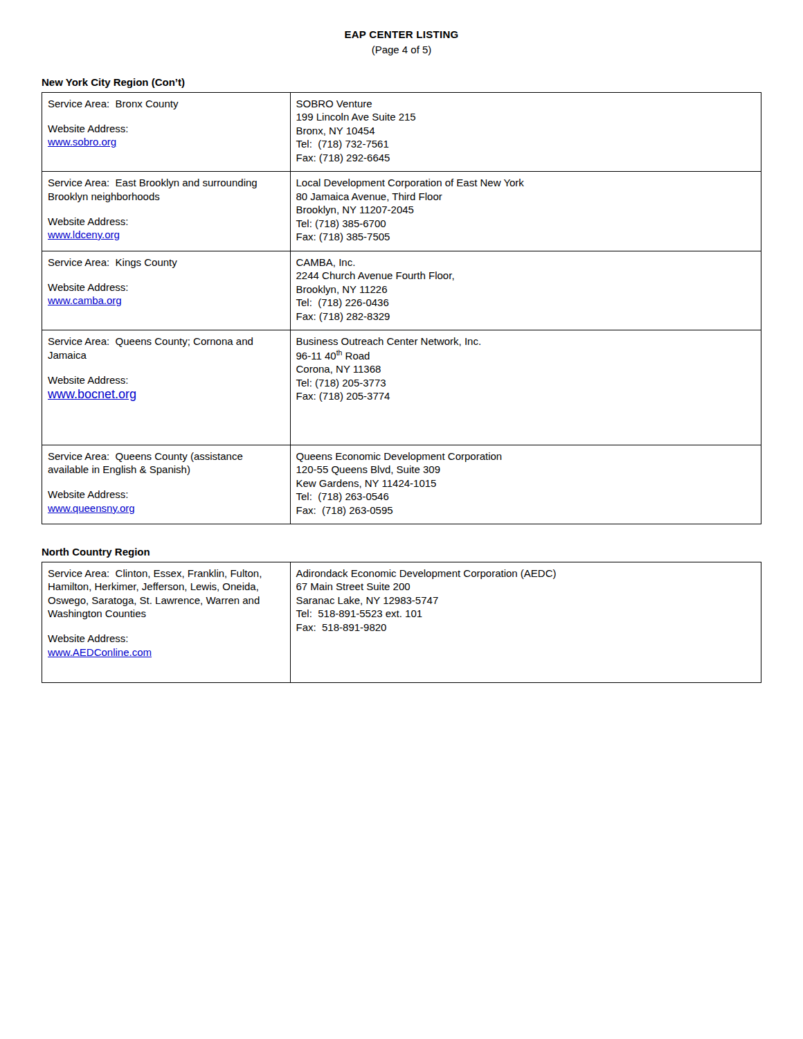EAP CENTER LISTING
(Page 4 of 5)
New York City Region (Con’t)
| Service Area: Bronx County Website Address: www.sobro.org | SOBRO Venture 199 Lincoln Ave Suite 215 Bronx, NY 10454 Tel: (718) 732-7561 Fax: (718) 292-6645 |
| Service Area: East Brooklyn and surrounding Brooklyn neighborhoods Website Address: www.ldceny.org | Local Development Corporation of East New York 80 Jamaica Avenue, Third Floor Brooklyn, NY 11207-2045 Tel: (718) 385-6700 Fax: (718) 385-7505 |
| Service Area: Kings County Website Address: www.camba.org | CAMBA, Inc. 2244 Church Avenue Fourth Floor, Brooklyn, NY 11226 Tel: (718) 226-0436 Fax: (718) 282-8329 |
| Service Area: Queens County; Cornona and Jamaica Website Address: www.bocnet.org | Business Outreach Center Network, Inc. 96-11 40 th Road Corona, NY 11368 Tel: (718) 205-3773 Fax: (718) 205-3774 |
| Service Area: Queens County (assistance available in English & Spanish) Website Address: www.queensny.org | Queens Economic Development Corporation 120-55 Queens Blvd, Suite 309 Kew Gardens, NY 11424-1015 Tel: (718) 263-0546 Fax: (718) 263-0595 |
North Country Region
| Service Area: Clinton, Essex, Franklin, Fulton, Hamilton, Herkimer, Jefferson, Lewis, Oneida, Oswego, Saratoga, St. Lawrence, Warren and Washington Counties Website Address: www.AEDConline.com | Adirondack Economic Development Corporation (AEDC) 67 Main Street Suite 200 Saranac Lake, NY 12983-5747 Tel: 518-891-5523 ext. 101 Fax: 518-891-9820 |